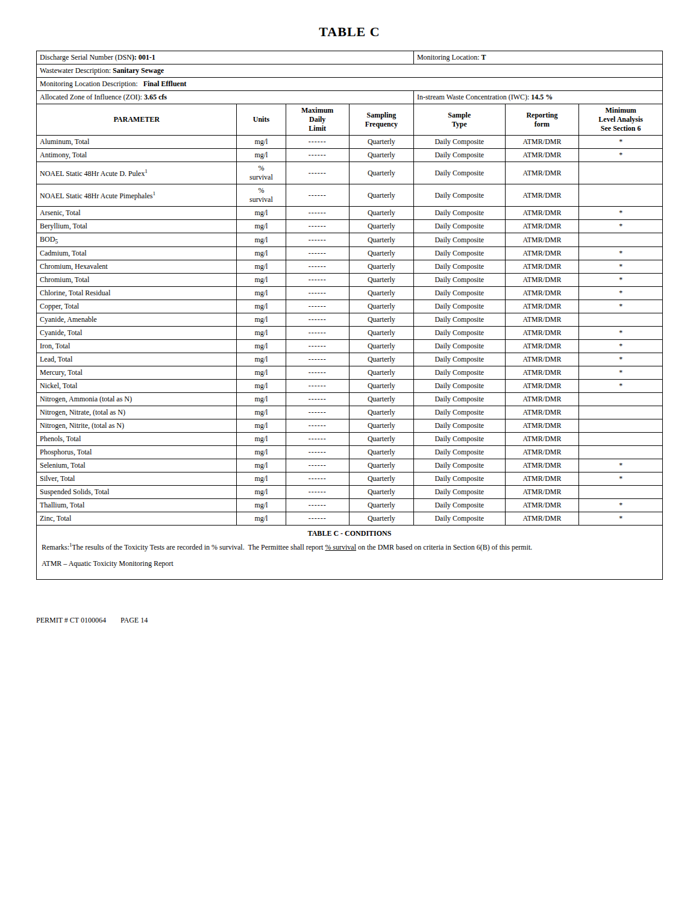TABLE C
| Discharge Serial Number (DSN ): 001-1 | Monitoring Location: T |
| Wastewater Description: Sanitary Sewage |
| Monitoring Location Description: Final Effluent |
| Allocated Zone of Influence (ZOI): 3.65 cfs | In-stream Waste Concentration (IWC): 14.5 % |
| PARAMETER | Units | Maximum Daily Limit | Sampling Frequency | Sample Type | Reporting form | Minimum Level Analysis See Section 6 |
| Aluminum, Total | mg/l | ------ | Quarterly | Daily Composite | ATMR/DMR | * |
| Antimony, Total | mg/l | ------ | Quarterly | Daily Composite | ATMR/DMR | * |
| NOAEL Static 48Hr Acute D. Pulex 1 | % survival | ------ | Quarterly | Daily Composite | ATMR/DMR | |
| NOAEL Static 48Hr Acute Pimephales 1 | % survival | ------ | Quarterly | Daily Composite | ATMR/DMR | |
| Arsenic, Total | mg/l | ------ | Quarterly | Daily Composite | ATMR/DMR | * |
| Beryllium, Total | mg/l | ------ | Quarterly | Daily Composite | ATMR/DMR | * |
| BOD 5 | mg/l | ------ | Quarterly | Daily Composite | ATMR/DMR | |
| Cadmium, Total | mg/l | ------ | Quarterly | Daily Composite | ATMR/DMR | * |
| Chromium, Hexavalent | mg/l | ------ | Quarterly | Daily Composite | ATMR/DMR | * |
| Chromium, Total | mg/l | ------ | Quarterly | Daily Composite | ATMR/DMR | * |
| Chlorine, Total Residual | mg/l | ------ | Quarterly | Daily Composite | ATMR/DMR | * |
| Copper, Total | mg/l | ------ | Quarterly | Daily Composite | ATMR/DMR | * |
| Cyanide, Amenable | mg/l | ------ | Quarterly | Daily Composite | ATMR/DMR | |
| Cyanide, Total | mg/l | ------ | Quarterly | Daily Composite | ATMR/DMR | * |
| Iron, Total | mg/l | ------ | Quarterly | Daily Composite | ATMR/DMR | * |
| Lead, Total | mg/l | ------ | Quarterly | Daily Composite | ATMR/DMR | * |
| Mercury, Total | mg/l | ------ | Quarterly | Daily Composite | ATMR/DMR | * |
| Nickel, Total | mg/l | ------ | Quarterly | Daily Composite | ATMR/DMR | * |
| Nitrogen, Ammonia (total as N) | mg/l | ------ | Quarterly | Daily Composite | ATMR/DMR | |
| Nitrogen, Nitrate, (total as N) | mg/l | ------ | Quarterly | Daily Composite | ATMR/DMR | |
| Nitrogen, Nitrite, (total as N) | mg/l | ------ | Quarterly | Daily Composite | ATMR/DMR | |
| Phenols, Total | mg/l | ------ | Quarterly | Daily Composite | ATMR/DMR | |
| Phosphorus, Total | mg/l | ------ | Quarterly | Daily Composite | ATMR/DMR | |
| Selenium, Total | mg/l | ------ | Quarterly | Daily Composite | ATMR/DMR | * |
| Silver, Total | mg/l | ------ | Quarterly | Daily Composite | ATMR/DMR | * |
| Suspended Solids, Total | mg/l | ------ | Quarterly | Daily Composite | ATMR/DMR | |
| Thallium, Total | mg/l | ------ | Quarterly | Daily Composite | ATMR/DMR | * |
| Zinc, Total | mg/l | ------ | Quarterly | Daily Composite | ATMR/DMR | * |
TABLE C - CONDITIONS
Remarks:1The results of the Toxicity Tests are recorded in % survival. The Permittee shall report % survival on the DMR based on criteria in Section 6(B) of this permit.
ATMR – Aquatic Toxicity Monitoring Report
PERMIT # CT 0100064 PAGE 14